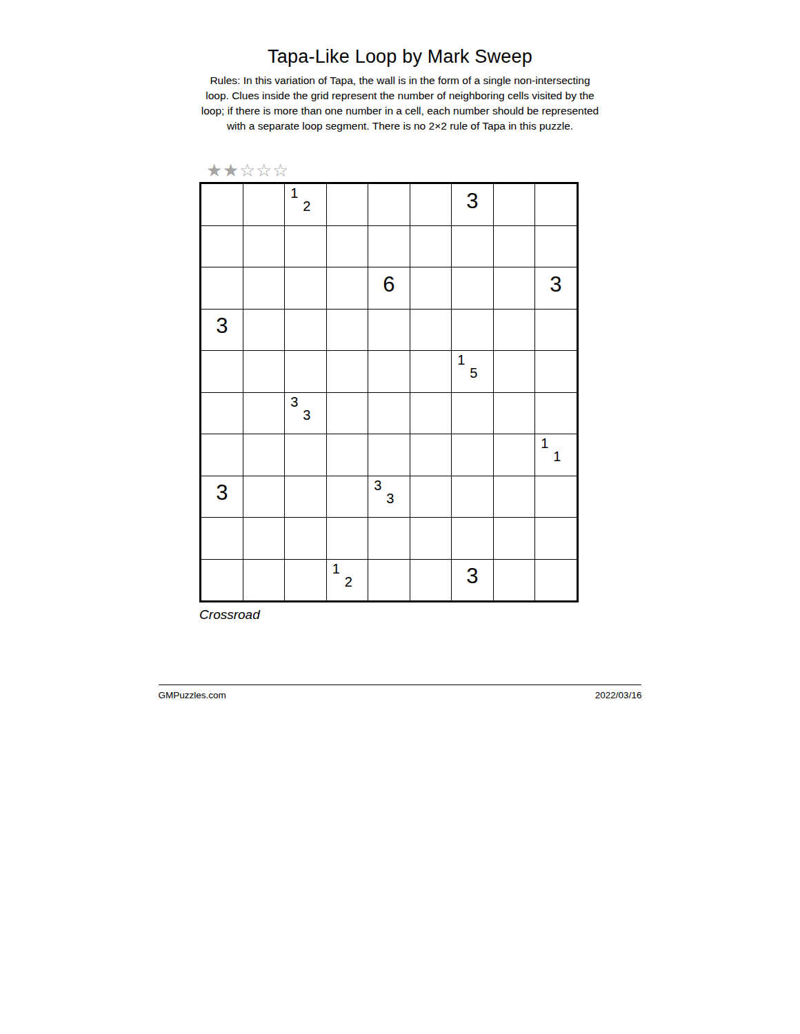Tapa-Like Loop by Mark Sweep
Rules: In this variation of Tapa, the wall is in the form of a single non-intersecting loop. Clues inside the grid represent the number of neighboring cells visited by the loop; if there is more than one number in a cell, each number should be represented with a separate loop segment. There is no 2×2 rule of Tapa in this puzzle.
★★☆☆☆
| | | 1 2 | | | | 3 | | |
| | | | | 6 | | | | 3 |
| 3 | | | | | | | | |
| | | | | | | 1 5 | | |
| | | 3 3 | | | | | | |
| | | | | | | | | 1 1 |
| 3 | | | | 3 3 | | | | |
| | | | 1 2 | | | 3 | | |
Crossroad
GMPuzzles.com 2022/03/16